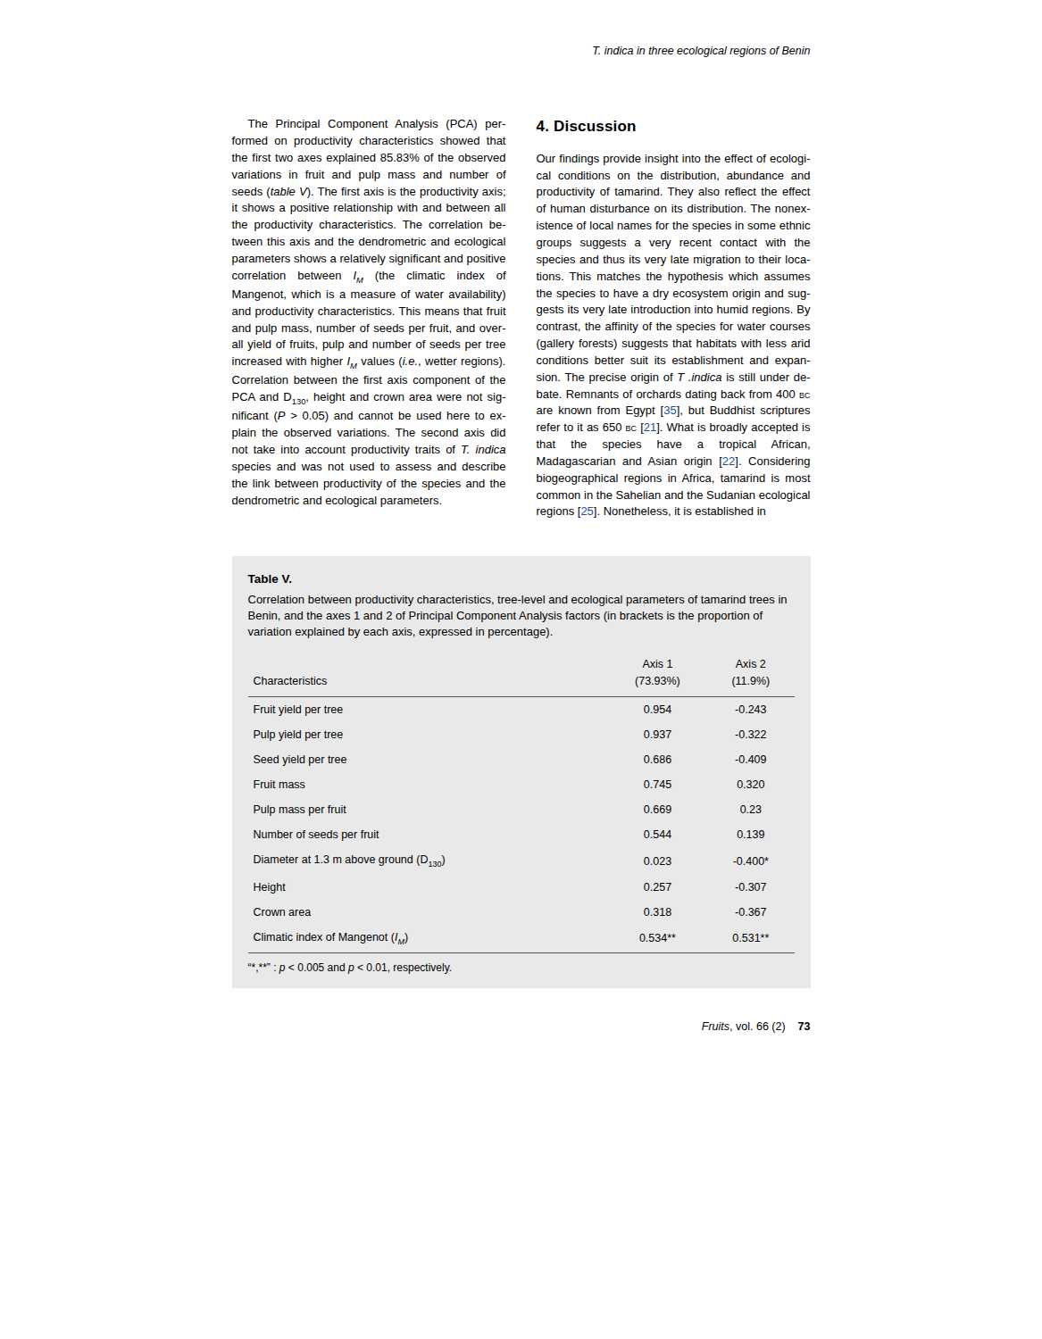T. indica in three ecological regions of Benin
The Principal Component Analysis (PCA) performed on productivity characteristics showed that the first two axes explained 85.83% of the observed variations in fruit and pulp mass and number of seeds (table V). The first axis is the productivity axis; it shows a positive relationship with and between all the productivity characteristics. The correlation between this axis and the dendrometric and ecological parameters shows a relatively significant and positive correlation between IM (the climatic index of Mangenot, which is a measure of water availability) and productivity characteristics. This means that fruit and pulp mass, number of seeds per fruit, and overall yield of fruits, pulp and number of seeds per tree increased with higher IM values (i.e., wetter regions). Correlation between the first axis component of the PCA and D130, height and crown area were not significant (P > 0.05) and cannot be used here to explain the observed variations. The second axis did not take into account productivity traits of T. indica species and was not used to assess and describe the link between productivity of the species and the dendrometric and ecological parameters.
4. Discussion
Our findings provide insight into the effect of ecological conditions on the distribution, abundance and productivity of tamarind. They also reflect the effect of human disturbance on its distribution. The nonexistence of local names for the species in some ethnic groups suggests a very recent contact with the species and thus its very late migration to their locations. This matches the hypothesis which assumes the species to have a dry ecosystem origin and suggests its very late introduction into humid regions. By contrast, the affinity of the species for water courses (gallery forests) suggests that habitats with less arid conditions better suit its establishment and expansion. The precise origin of T .indica is still under debate. Remnants of orchards dating back from 400 bc are known from Egypt [35], but Buddhist scriptures refer to it as 650 bc [21]. What is broadly accepted is that the species have a tropical African, Madagascarian and Asian origin [22]. Considering biogeographical regions in Africa, tamarind is most common in the Sahelian and the Sudanian ecological regions [25]. Nonetheless, it is established in
Table V.
Correlation between productivity characteristics, tree-level and ecological parameters of tamarind trees in Benin, and the axes 1 and 2 of Principal Component Analysis factors (in brackets is the proportion of variation explained by each axis, expressed in percentage).
| Characteristics | Axis 1 (73.93%) | Axis 2 (11.9%) |
| --- | --- | --- |
| Fruit yield per tree | 0.954 | -0.243 |
| Pulp yield per tree | 0.937 | -0.322 |
| Seed yield per tree | 0.686 | -0.409 |
| Fruit mass | 0.745 | 0.320 |
| Pulp mass per fruit | 0.669 | 0.23 |
| Number of seeds per fruit | 0.544 | 0.139 |
| Diameter at 1.3 m above ground (D 130 ) | 0.023 | -0.400* |
| Height | 0.257 | -0.307 |
| Crown area | 0.318 | -0.367 |
| Climatic index of Mangenot ( I M ) | 0.534** | 0.531** |
“*,**” : p < 0.005 and p < 0.01, respectively.
Fruits, vol. 66 (2)73